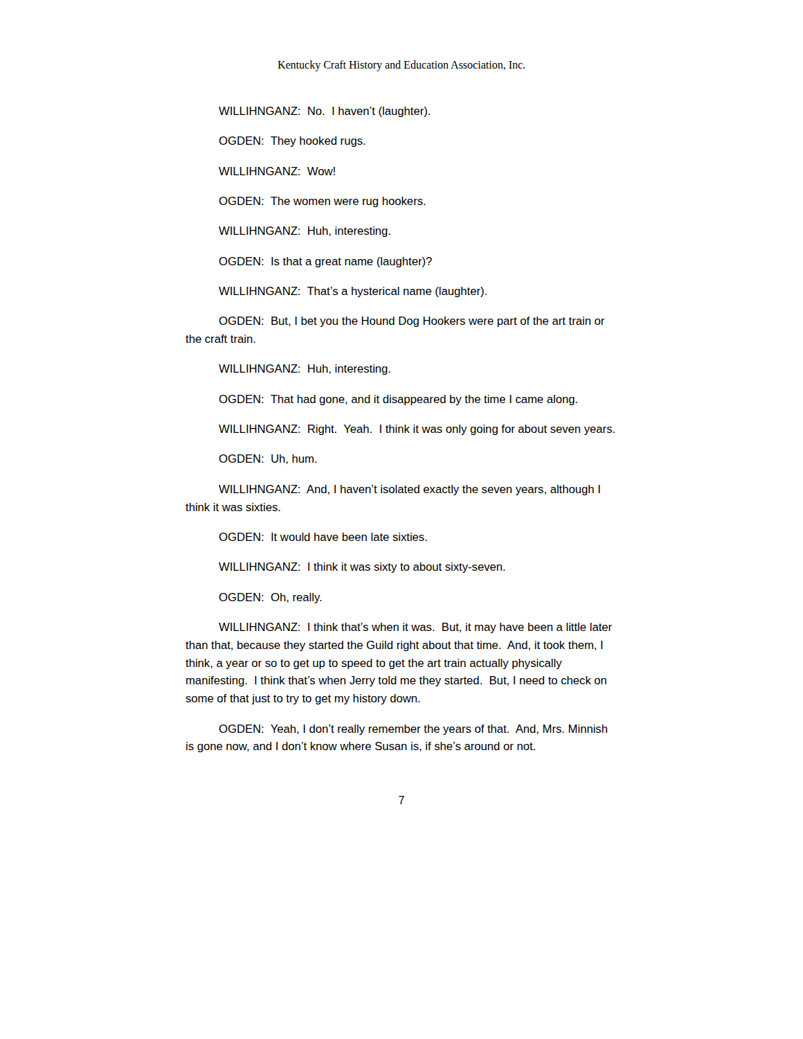Kentucky Craft History and Education Association, Inc.
WILLIHNGANZ: No. I haven’t (laughter).
OGDEN: They hooked rugs.
WILLIHNGANZ: Wow!
OGDEN: The women were rug hookers.
WILLIHNGANZ: Huh, interesting.
OGDEN: Is that a great name (laughter)?
WILLIHNGANZ: That’s a hysterical name (laughter).
OGDEN: But, I bet you the Hound Dog Hookers were part of the art train or the craft train.
WILLIHNGANZ: Huh, interesting.
OGDEN: That had gone, and it disappeared by the time I came along.
WILLIHNGANZ: Right. Yeah. I think it was only going for about seven years.
OGDEN: Uh, hum.
WILLIHNGANZ: And, I haven’t isolated exactly the seven years, although I think it was sixties.
OGDEN: It would have been late sixties.
WILLIHNGANZ: I think it was sixty to about sixty-seven.
OGDEN: Oh, really.
WILLIHNGANZ: I think that’s when it was. But, it may have been a little later than that, because they started the Guild right about that time. And, it took them, I think, a year or so to get up to speed to get the art train actually physically manifesting. I think that’s when Jerry told me they started. But, I need to check on some of that just to try to get my history down.
OGDEN: Yeah, I don’t really remember the years of that. And, Mrs. Minnish is gone now, and I don’t know where Susan is, if she’s around or not.
7